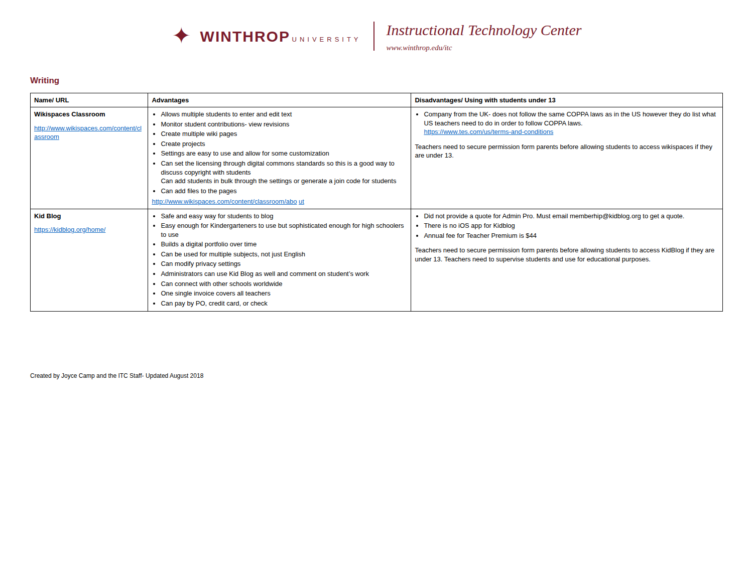✦
WINTHROP UNIVERSITY
Instructional Technology Center www.winthrop.edu/itc
Writing
| Name/ URL | Advantages | Disadvantages/ Using with students under 13 |
| --- | --- | --- |
| Wikispaces Classroom http://www.wikispaces.com/content/classroom | Allows multiple students to enter and edit text Monitor student contributions- view revisions Create multiple wiki pages Create projects Settings are easy to use and allow for some customization Can set the licensing through digital commons standards so this is a good way to discuss copyright with students Can add students in bulk through the settings or generate a join code for students Can add files to the pages http://www.wikispaces.com/content/classroom/abo ut | Company from the UK- does not follow the same COPPA laws as in the US however they do list what US teachers need to do in order to follow COPPA laws. https://www.tes.com/us/terms-and-conditions Teachers need to secure permission form parents before allowing students to access wikispaces if they are under 13. |
| Kid Blog https://kidblog.org/home/ | Safe and easy way for students to blog Easy enough for Kindergarteners to use but sophisticated enough for high schoolers to use Builds a digital portfolio over time Can be used for multiple subjects, not just English Can modify privacy settings Administrators can use Kid Blog as well and comment on student’s work Can connect with other schools worldwide One single invoice covers all teachers Can pay by PO, credit card, or check | Did not provide a quote for Admin Pro. Must email memberhip@kidblog.org to get a quote. There is no iOS app for Kidblog Annual fee for Teacher Premium is $44 Teachers need to secure permission form parents before allowing students to access KidBlog if they are under 13. Teachers need to supervise students and use for educational purposes. |
Created by Joyce Camp and the ITC Staff- Updated August 2018